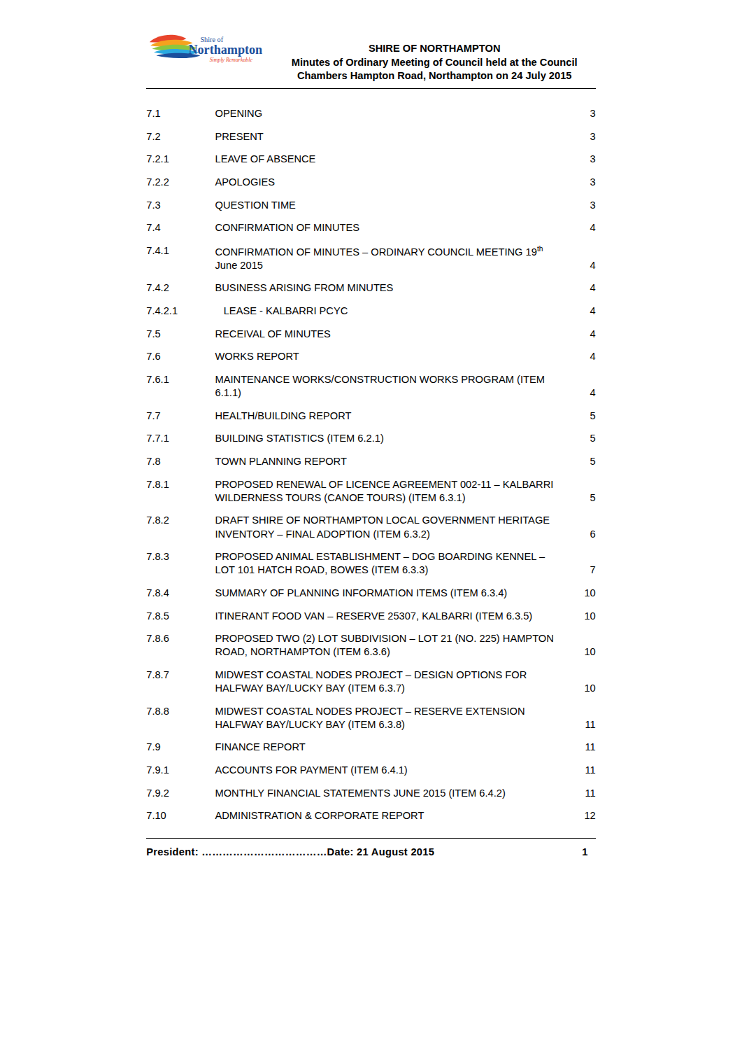Shire of Northampton Simply Remarkable
SHIRE OF NORTHAMPTON
Minutes of Ordinary Meeting of Council held at the Council Chambers Hampton Road, Northampton on 24 July 2015
| 7.1 | OPENING | 3 |
| 7.2 | PRESENT | 3 |
| 7.2.1 | LEAVE OF ABSENCE | 3 |
| 7.2.2 | APOLOGIES | 3 |
| 7.3 | QUESTION TIME | 3 |
| 7.4 | CONFIRMATION OF MINUTES | 4 |
| 7.4.1 | CONFIRMATION OF MINUTES – ORDINARY COUNCIL MEETING 19 th June 2015 | 4 |
| 7.4.2 | BUSINESS ARISING FROM MINUTES | 4 |
| 7.4.2.1 | LEASE - KALBARRI PCYC | 4 |
| 7.5 | RECEIVAL OF MINUTES | 4 |
| 7.6 | WORKS REPORT | 4 |
| 7.6.1 | MAINTENANCE WORKS/CONSTRUCTION WORKS PROGRAM (ITEM 6.1.1) | 4 |
| 7.7 | HEALTH/BUILDING REPORT | 5 |
| 7.7.1 | BUILDING STATISTICS (ITEM 6.2.1) | 5 |
| 7.8 | TOWN PLANNING REPORT | 5 |
| 7.8.1 | PROPOSED RENEWAL OF LICENCE AGREEMENT 002-11 – KALBARRI WILDERNESS TOURS (CANOE TOURS) (ITEM 6.3.1) | 5 |
| 7.8.2 | DRAFT SHIRE OF NORTHAMPTON LOCAL GOVERNMENT HERITAGE INVENTORY – FINAL ADOPTION (ITEM 6.3.2) | 6 |
| 7.8.3 | PROPOSED ANIMAL ESTABLISHMENT – DOG BOARDING KENNEL – LOT 101 HATCH ROAD, BOWES (ITEM 6.3.3) | 7 |
| 7.8.4 | SUMMARY OF PLANNING INFORMATION ITEMS (ITEM 6.3.4) | 10 |
| 7.8.5 | ITINERANT FOOD VAN – RESERVE 25307, KALBARRI (ITEM 6.3.5) | 10 |
| 7.8.6 | PROPOSED TWO (2) LOT SUBDIVISION – LOT 21 (NO. 225) HAMPTON ROAD, NORTHAMPTON (ITEM 6.3.6) | 10 |
| 7.8.7 | MIDWEST COASTAL NODES PROJECT – DESIGN OPTIONS FOR HALFWAY BAY/LUCKY BAY (ITEM 6.3.7) | 10 |
| 7.8.8 | MIDWEST COASTAL NODES PROJECT – RESERVE EXTENSION HALFWAY BAY/LUCKY BAY (ITEM 6.3.8) | 11 |
| 7.9 | FINANCE REPORT | 11 |
| 7.9.1 | ACCOUNTS FOR PAYMENT (ITEM 6.4.1) | 11 |
| 7.9.2 | MONTHLY FINANCIAL STATEMENTS JUNE 2015 (ITEM 6.4.2) | 11 |
| 7.10 | ADMINISTRATION & CORPORATE REPORT | 12 |
President: ………………………………Date: 21 August 2015 1